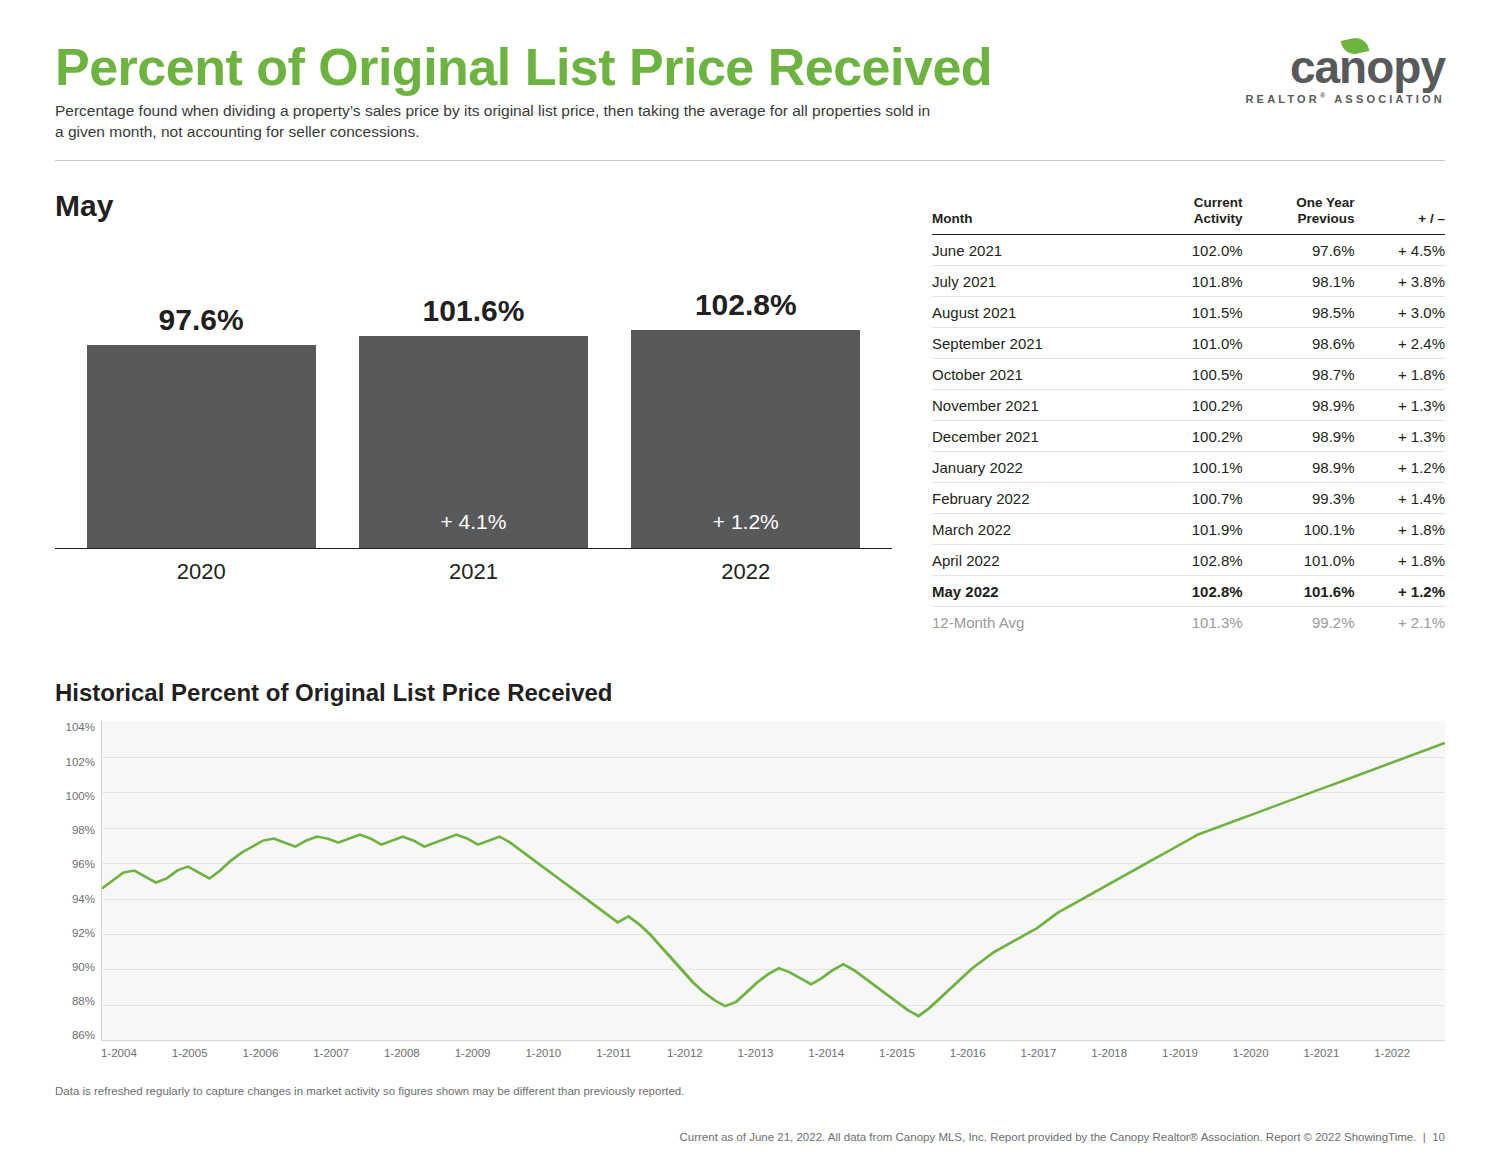Percent of Original List Price Received
Percentage found when dividing a property’s sales price by its original list price, then taking the average for all properties sold in a given month, not accounting for seller concessions.
canopy
REALTOR® ASSOCIATION
May
97.6%
101.6%
+ 4.1%
102.8%
+ 1.2%
2020 2021 2022
| Month | Current Activity | One Year Previous | + / – |
| --- | --- | --- | --- |
| June 2021 | 102.0% | 97.6% | + 4.5% |
| July 2021 | 101.8% | 98.1% | + 3.8% |
| August 2021 | 101.5% | 98.5% | + 3.0% |
| September 2021 | 101.0% | 98.6% | + 2.4% |
| October 2021 | 100.5% | 98.7% | + 1.8% |
| November 2021 | 100.2% | 98.9% | + 1.3% |
| December 2021 | 100.2% | 98.9% | + 1.3% |
| January 2022 | 100.1% | 98.9% | + 1.2% |
| February 2022 | 100.7% | 99.3% | + 1.4% |
| March 2022 | 101.9% | 100.1% | + 1.8% |
| April 2022 | 102.8% | 101.0% | + 1.8% |
| May 2022 | 102.8% | 101.6% | + 1.2% |
| 12-Month Avg | 101.3% | 99.2% | + 2.1% |
Historical Percent of Original List Price Received
104% 102% 100% 98% 96% 94% 92% 90% 88% 86%
1-20041-20051-20061-20071-2008 1-20091-20101-20111-20121-2013 1-20141-20151-20161-20171-2018 1-20191-20201-20211-2022
Data is refreshed regularly to capture changes in market activity so figures shown may be different than previously reported.
Current as of June 21, 2022. All data from Canopy MLS, Inc. Report provided by the Canopy Realtor® Association. Report © 2022 ShowingTime. | 10